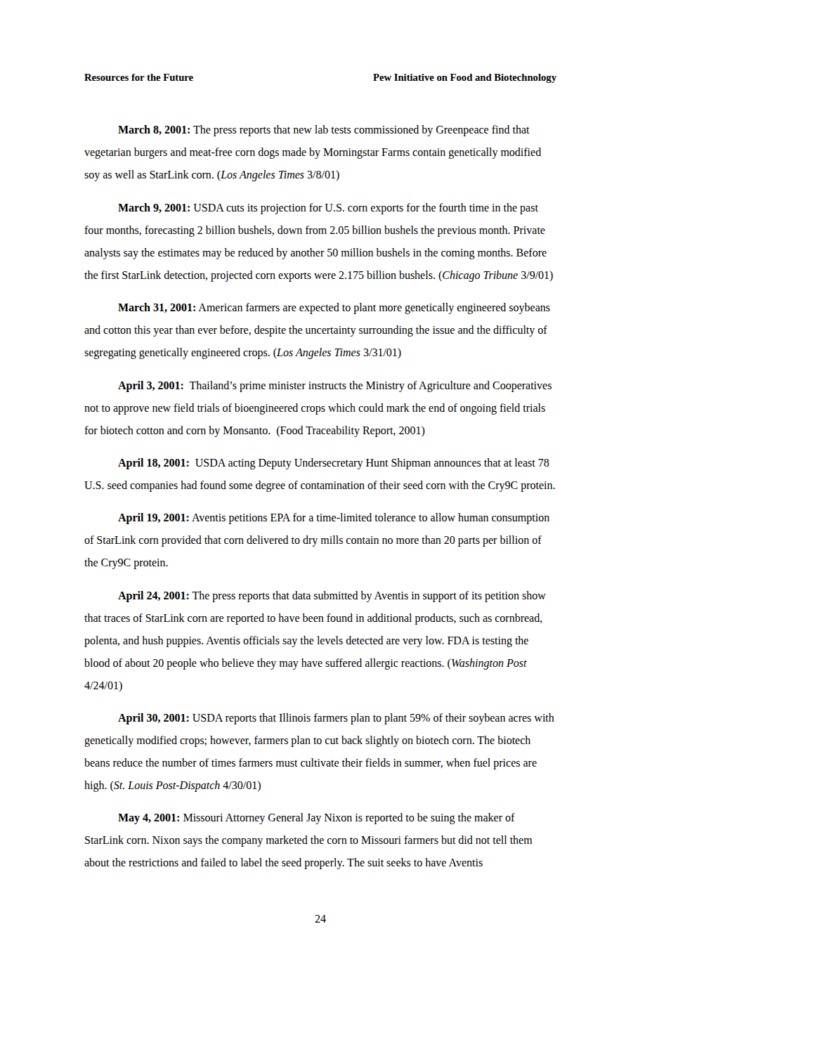Resources for the Future
Pew Initiative on Food and Biotechnology
March 8, 2001: The press reports that new lab tests commissioned by Greenpeace find that vegetarian burgers and meat-free corn dogs made by Morningstar Farms contain genetically modified soy as well as StarLink corn. (Los Angeles Times 3/8/01)
March 9, 2001: USDA cuts its projection for U.S. corn exports for the fourth time in the past four months, forecasting 2 billion bushels, down from 2.05 billion bushels the previous month. Private analysts say the estimates may be reduced by another 50 million bushels in the coming months. Before the first StarLink detection, projected corn exports were 2.175 billion bushels. (Chicago Tribune 3/9/01)
March 31, 2001: American farmers are expected to plant more genetically engineered soybeans and cotton this year than ever before, despite the uncertainty surrounding the issue and the difficulty of segregating genetically engineered crops. (Los Angeles Times 3/31/01)
April 3, 2001: Thailand’s prime minister instructs the Ministry of Agriculture and Cooperatives not to approve new field trials of bioengineered crops which could mark the end of ongoing field trials for biotech cotton and corn by Monsanto. (Food Traceability Report, 2001)
April 18, 2001: USDA acting Deputy Undersecretary Hunt Shipman announces that at least 78 U.S. seed companies had found some degree of contamination of their seed corn with the Cry9C protein.
April 19, 2001: Aventis petitions EPA for a time-limited tolerance to allow human consumption of StarLink corn provided that corn delivered to dry mills contain no more than 20 parts per billion of the Cry9C protein.
April 24, 2001: The press reports that data submitted by Aventis in support of its petition show that traces of StarLink corn are reported to have been found in additional products, such as cornbread, polenta, and hush puppies. Aventis officials say the levels detected are very low. FDA is testing the blood of about 20 people who believe they may have suffered allergic reactions. (Washington Post 4/24/01)
April 30, 2001: USDA reports that Illinois farmers plan to plant 59% of their soybean acres with genetically modified crops; however, farmers plan to cut back slightly on biotech corn. The biotech beans reduce the number of times farmers must cultivate their fields in summer, when fuel prices are high. (St. Louis Post-Dispatch 4/30/01)
May 4, 2001: Missouri Attorney General Jay Nixon is reported to be suing the maker of StarLink corn. Nixon says the company marketed the corn to Missouri farmers but did not tell them about the restrictions and failed to label the seed properly. The suit seeks to have Aventis
24